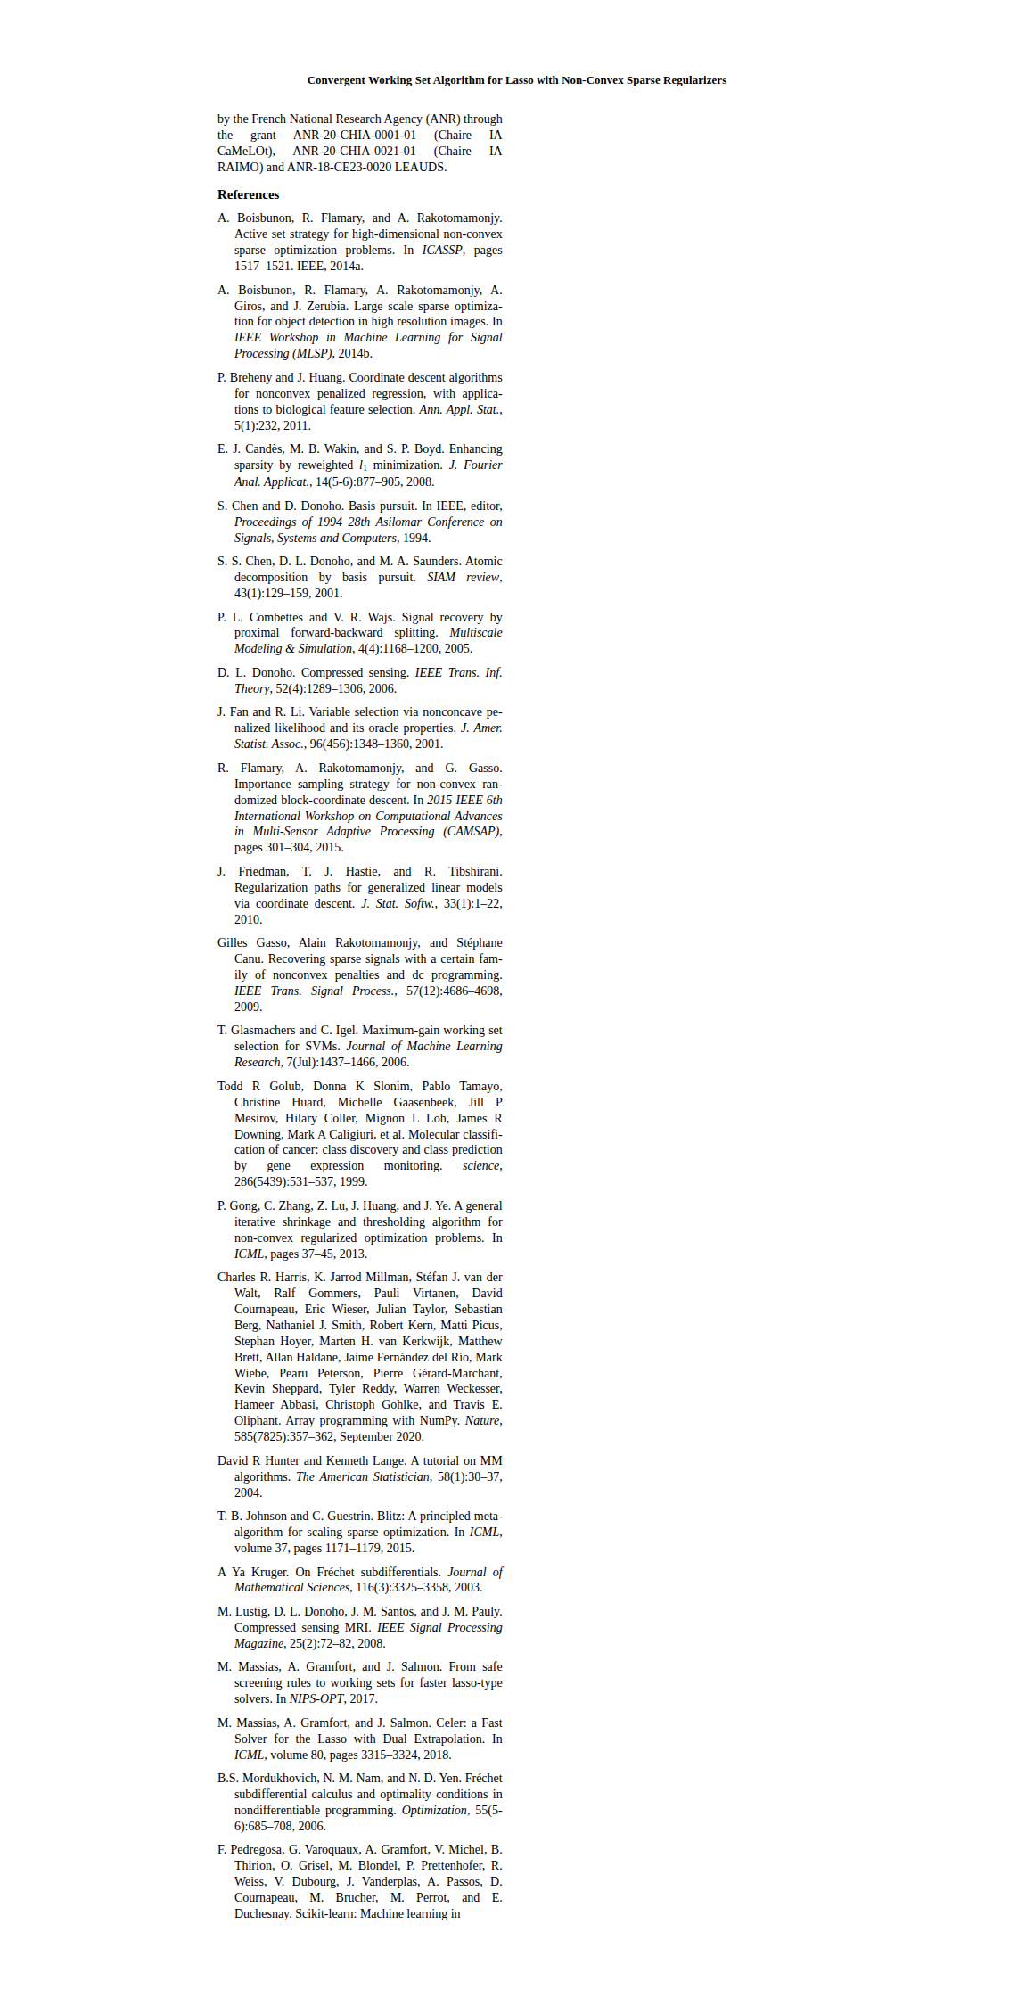Convergent Working Set Algorithm for Lasso with Non-Convex Sparse Regularizers
by the French National Research Agency (ANR) through the grant ANR-20-CHIA-0001-01 (Chaire IA CaMeLOt), ANR-20-CHIA-0021-01 (Chaire IA RAIMO) and ANR-18-CE23-0020 LEAUDS.
References
A. Boisbunon, R. Flamary, and A. Rakotomamonjy. Active set strategy for high-dimensional non-convex sparse optimization problems. In ICASSP, pages 1517–1521. IEEE, 2014a.
A. Boisbunon, R. Flamary, A. Rakotomamonjy, A. Giros, and J. Zerubia. Large scale sparse optimization for object detection in high resolution images. In IEEE Workshop in Machine Learning for Signal Processing (MLSP), 2014b.
P. Breheny and J. Huang. Coordinate descent algorithms for nonconvex penalized regression, with applications to biological feature selection. Ann. Appl. Stat., 5(1):232, 2011.
E. J. Candès, M. B. Wakin, and S. P. Boyd. Enhancing sparsity by reweighted l 1 minimization. J. Fourier Anal. Applicat., 14(5-6):877–905, 2008.
S. Chen and D. Donoho. Basis pursuit. In IEEE, editor, Proceedings of 1994 28th Asilomar Conference on Signals, Systems and Computers, 1994.
S. S. Chen, D. L. Donoho, and M. A. Saunders. Atomic decomposition by basis pursuit. SIAM review, 43(1):129–159, 2001.
P. L. Combettes and V. R. Wajs. Signal recovery by proximal forward-backward splitting. Multiscale Modeling & Simulation, 4(4):1168–1200, 2005.
D. L. Donoho. Compressed sensing. IEEE Trans. Inf. Theory, 52(4):1289–1306, 2006.
J. Fan and R. Li. Variable selection via nonconcave penalized likelihood and its oracle properties. J. Amer. Statist. Assoc., 96(456):1348–1360, 2001.
R. Flamary, A. Rakotomamonjy, and G. Gasso. Importance sampling strategy for non-convex randomized block-coordinate descent. In 2015 IEEE 6th International Workshop on Computational Advances in Multi-Sensor Adaptive Processing (CAMSAP), pages 301–304, 2015.
J. Friedman, T. J. Hastie, and R. Tibshirani. Regularization paths for generalized linear models via coordinate descent. J. Stat. Softw., 33(1):1–22, 2010.
Gilles Gasso, Alain Rakotomamonjy, and Stéphane Canu. Recovering sparse signals with a certain family of nonconvex penalties and dc programming. IEEE Trans. Signal Process., 57(12):4686–4698, 2009.
T. Glasmachers and C. Igel. Maximum-gain working set selection for SVMs. Journal of Machine Learning Research, 7(Jul):1437–1466, 2006.
Todd R Golub, Donna K Slonim, Pablo Tamayo, Christine Huard, Michelle Gaasenbeek, Jill P Mesirov, Hilary Coller, Mignon L Loh, James R Downing, Mark A Caligiuri, et al. Molecular classification of cancer: class discovery and class prediction by gene expression monitoring. science, 286(5439):531–537, 1999.
P. Gong, C. Zhang, Z. Lu, J. Huang, and J. Ye. A general iterative shrinkage and thresholding algorithm for non-convex regularized optimization problems. In ICML, pages 37–45, 2013.
Charles R. Harris, K. Jarrod Millman, Stéfan J. van der Walt, Ralf Gommers, Pauli Virtanen, David Cournapeau, Eric Wieser, Julian Taylor, Sebastian Berg, Nathaniel J. Smith, Robert Kern, Matti Picus, Stephan Hoyer, Marten H. van Kerkwijk, Matthew Brett, Allan Haldane, Jaime Fernández del Río, Mark Wiebe, Pearu Peterson, Pierre Gérard-Marchant, Kevin Sheppard, Tyler Reddy, Warren Weckesser, Hameer Abbasi, Christoph Gohlke, and Travis E. Oliphant. Array programming with NumPy. Nature, 585(7825):357–362, September 2020.
David R Hunter and Kenneth Lange. A tutorial on MM algorithms. The American Statistician, 58(1):30–37, 2004.
T. B. Johnson and C. Guestrin. Blitz: A principled meta-algorithm for scaling sparse optimization. In ICML, volume 37, pages 1171–1179, 2015.
A Ya Kruger. On Fréchet subdifferentials. Journal of Mathematical Sciences, 116(3):3325–3358, 2003.
M. Lustig, D. L. Donoho, J. M. Santos, and J. M. Pauly. Compressed sensing MRI. IEEE Signal Processing Magazine, 25(2):72–82, 2008.
M. Massias, A. Gramfort, and J. Salmon. From safe screening rules to working sets for faster lasso-type solvers. In NIPS-OPT, 2017.
M. Massias, A. Gramfort, and J. Salmon. Celer: a Fast Solver for the Lasso with Dual Extrapolation. In ICML, volume 80, pages 3315–3324, 2018.
B.S. Mordukhovich, N. M. Nam, and N. D. Yen. Fréchet subdifferential calculus and optimality conditions in nondifferentiable programming. Optimization, 55(5-6):685–708, 2006.
F. Pedregosa, G. Varoquaux, A. Gramfort, V. Michel, B. Thirion, O. Grisel, M. Blondel, P. Prettenhofer, R. Weiss, V. Dubourg, J. Vanderplas, A. Passos, D. Cournapeau, M. Brucher, M. Perrot, and E. Duchesnay. Scikit-learn: Machine learning in